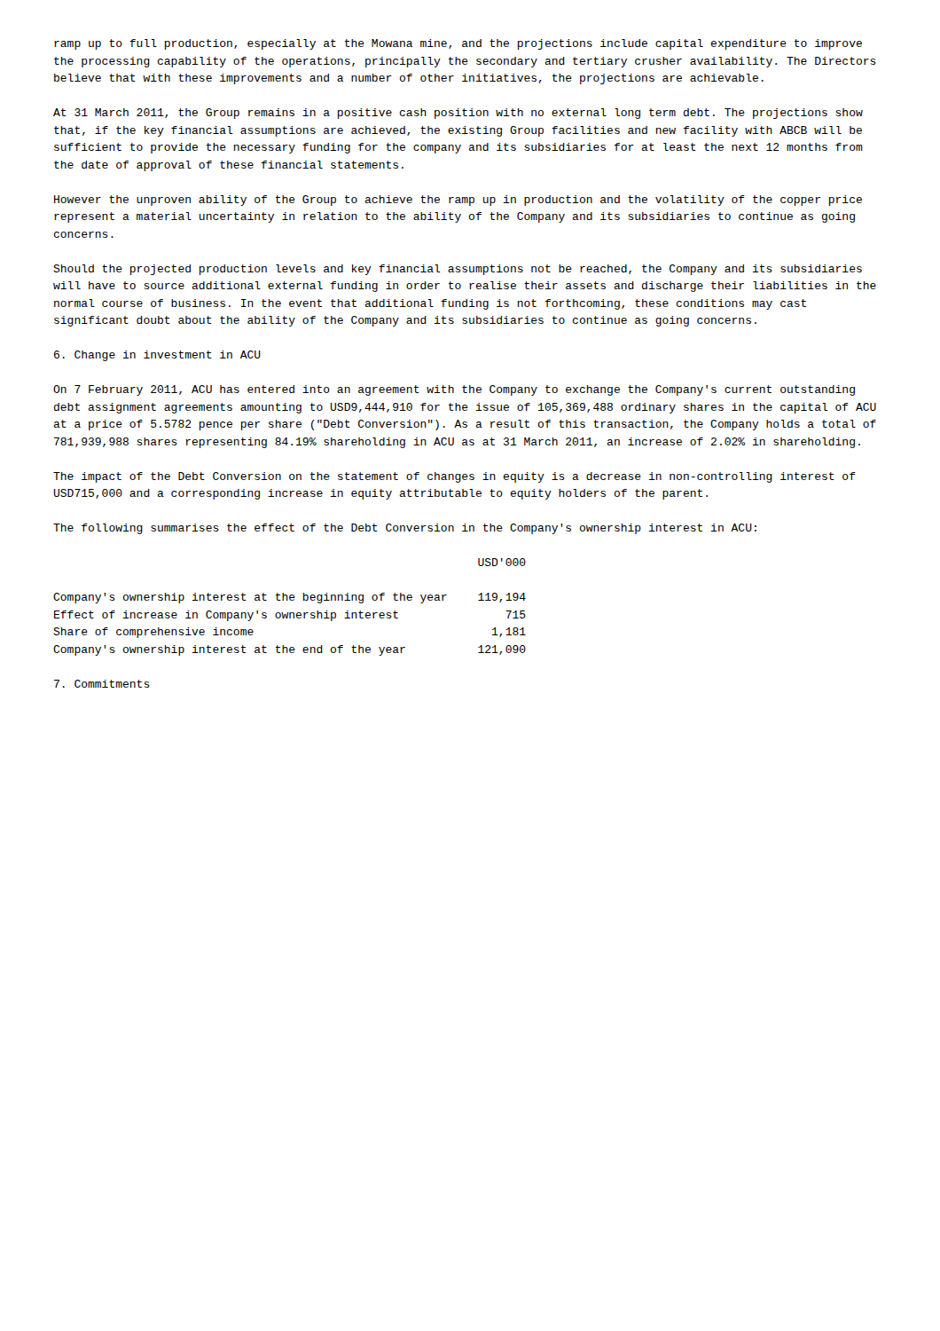ramp up to full production, especially at the Mowana mine, and the projections include capital expenditure to improve the processing capability of the operations, principally the secondary and tertiary crusher availability. The Directors believe that with these improvements and a number of other initiatives, the projections are achievable.
At 31 March 2011, the Group remains in a positive cash position with no external long term debt. The projections show that, if the key financial assumptions are achieved, the existing Group facilities and new facility with ABCB will be sufficient to provide the necessary funding for the company and its subsidiaries for at least the next 12 months from the date of approval of these financial statements.
However the unproven ability of the Group to achieve the ramp up in production and the volatility of the copper price represent a material uncertainty in relation to the ability of the Company and its subsidiaries to continue as going concerns.
Should the projected production levels and key financial assumptions not be reached, the Company and its subsidiaries will have to source additional external funding in order to realise their assets and discharge their liabilities in the normal course of business. In the event that additional funding is not forthcoming, these conditions may cast significant doubt about the ability of the Company and its subsidiaries to continue as going concerns.
6. Change in investment in ACU
On 7 February 2011, ACU has entered into an agreement with the Company to exchange the Company's current outstanding debt assignment agreements amounting to USD9,444,910 for the issue of 105,369,488 ordinary shares in the capital of ACU at a price of 5.5782 pence per share ("Debt Conversion"). As a result of this transaction, the Company holds a total of 781,939,988 shares representing 84.19% shareholding in ACU as at 31 March 2011, an increase of 2.02% in shareholding.
The impact of the Debt Conversion on the statement of changes in equity is a decrease in non-controlling interest of USD715,000 and a corresponding increase in equity attributable to equity holders of the parent.
The following summarises the effect of the Debt Conversion in the Company's ownership interest in ACU:
| | USD'000 |
| Company's ownership interest at the beginning of the year | 119,194 |
| Effect of increase in Company's ownership interest | 715 |
| Share of comprehensive income | 1,181 |
| Company's ownership interest at the end of the year | 121,090 |
7. Commitments